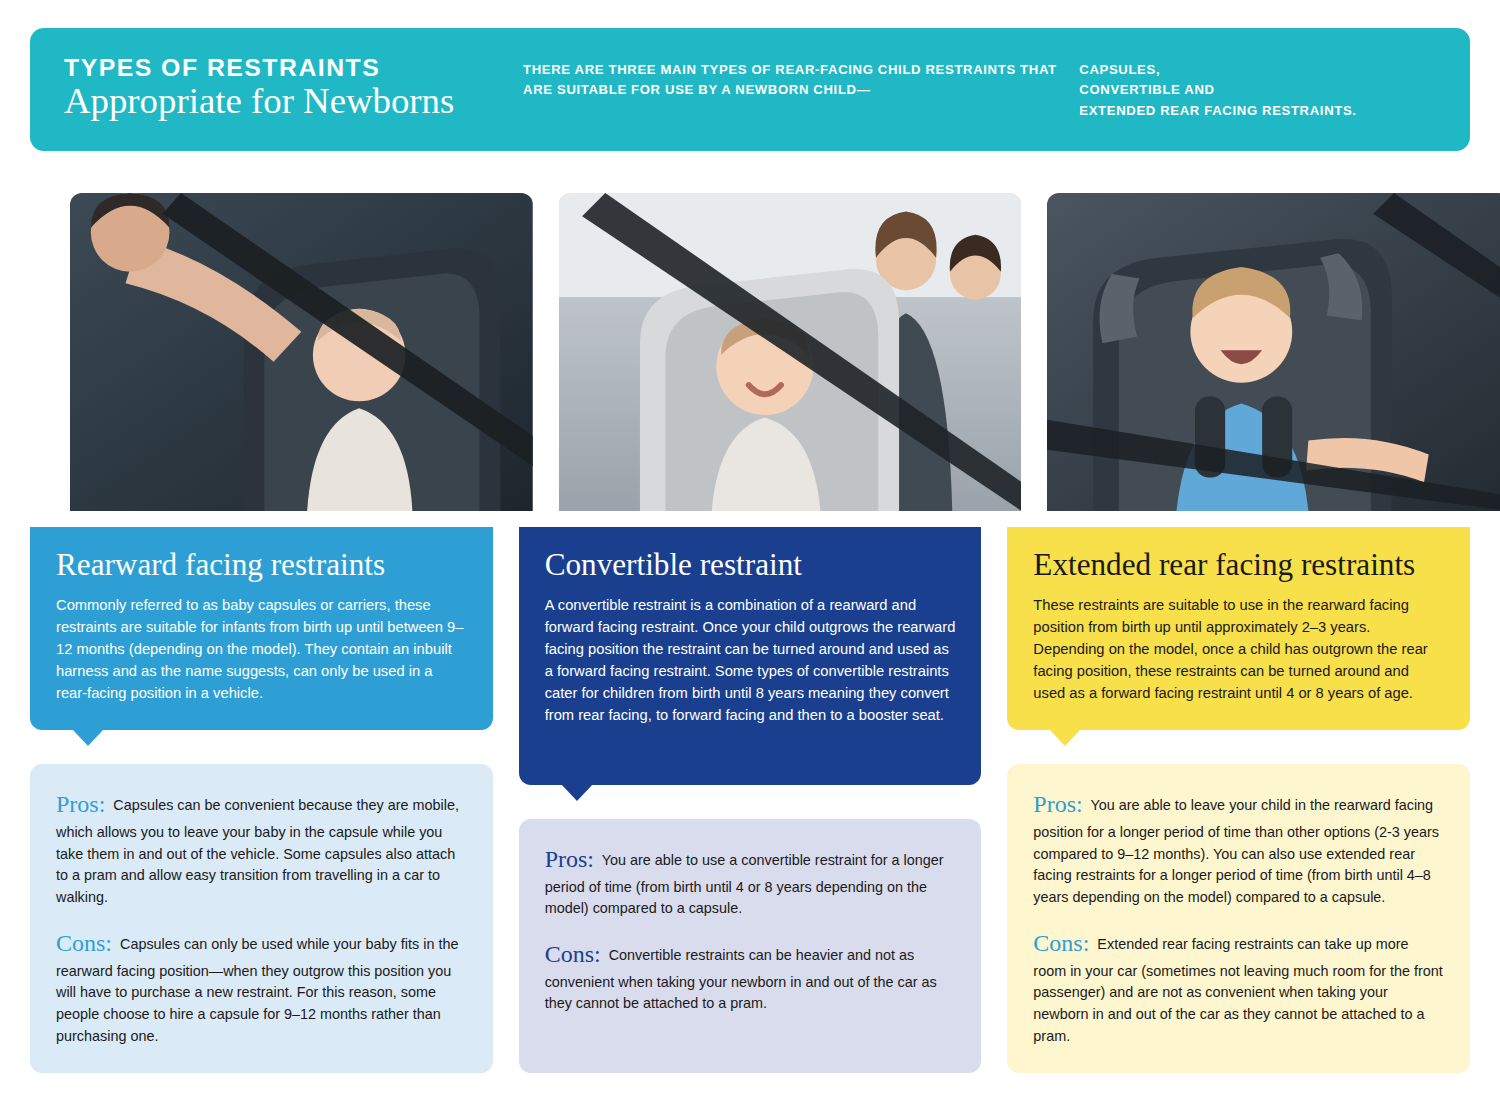Types of Restraints
Appropriate for Newborns
There are three main types of rear-facing child restraints that are suitable for use by a newborn child—
Capsules,
Convertible and
Extended rear facing restraints.
Rearward facing restraints
Commonly referred to as baby capsules or carriers, these restraints are suitable for infants from birth up until between 9–12 months (depending on the model). They contain an inbuilt harness and as the name suggests, can only be used in a rear-facing position in a vehicle.
Pros: Capsules can be convenient because they are mobile, which allows you to leave your baby in the capsule while you take them in and out of the vehicle. Some capsules also attach to a pram and allow easy transition from travelling in a car to walking.
Cons: Capsules can only be used while your baby fits in the rearward facing position—when they outgrow this position you will have to purchase a new restraint. For this reason, some people choose to hire a capsule for 9–12 months rather than purchasing one.
Convertible restraint
A convertible restraint is a combination of a rearward and forward facing restraint. Once your child outgrows the rearward facing position the restraint can be turned around and used as a forward facing restraint. Some types of convertible restraints cater for children from birth until 8 years meaning they convert from rear facing, to forward facing and then to a booster seat.
Pros: You are able to use a convertible restraint for a longer period of time (from birth until 4 or 8 years depending on the model) compared to a capsule.
Cons: Convertible restraints can be heavier and not as convenient when taking your newborn in and out of the car as they cannot be attached to a pram.
Extended rear facing restraints
These restraints are suitable to use in the rearward facing position from birth up until approximately 2–3 years. Depending on the model, once a child has outgrown the rear facing position, these restraints can be turned around and used as a forward facing restraint until 4 or 8 years of age.
Pros: You are able to leave your child in the rearward facing position for a longer period of time than other options (2-3 years compared to 9–12 months). You can also use extended rear facing restraints for a longer period of time (from birth until 4–8 years depending on the model) compared to a capsule.
Cons: Extended rear facing restraints can take up more room in your car (sometimes not leaving much room for the front passenger) and are not as convenient when taking your newborn in and out of the car as they cannot be attached to a pram.